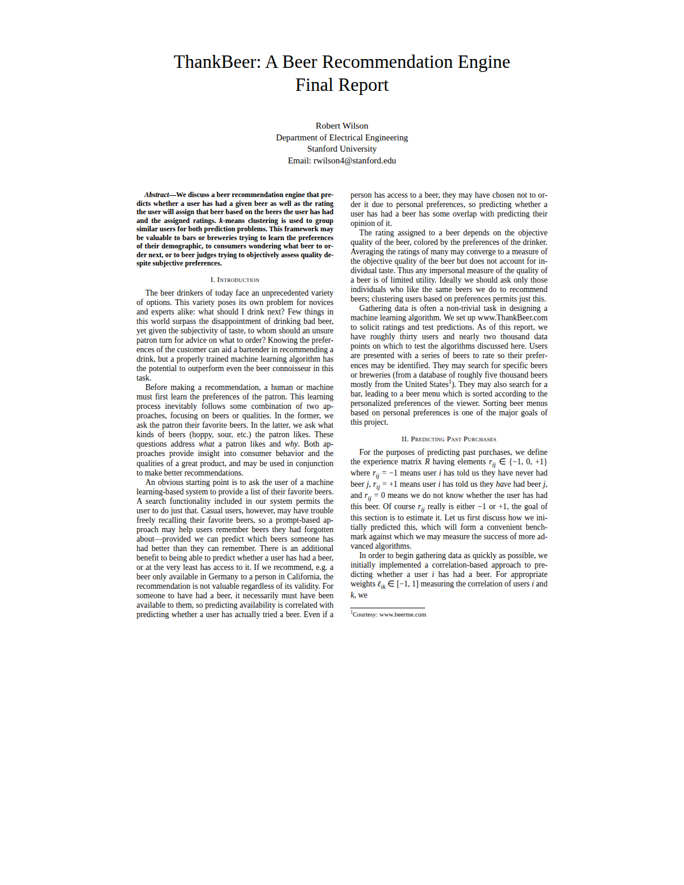ThankBeer: A Beer Recommendation Engine
Final Report
Robert Wilson
Department of Electrical Engineering
Stanford University
Email: rwilson4@stanford.edu
Abstract—We discuss a beer recommendation engine that predicts whether a user has had a given beer as well as the rating the user will assign that beer based on the beers the user has had and the assigned ratings. k-means clustering is used to group similar users for both prediction problems. This framework may be valuable to bars or breweries trying to learn the preferences of their demographic, to consumers wondering what beer to order next, or to beer judges trying to objectively assess quality despite subjective preferences.
I. Introduction
The beer drinkers of today face an unprecedented variety of options. This variety poses its own problem for novices and experts alike: what should I drink next? Few things in this world surpass the disappointment of drinking bad beer, yet given the subjectivity of taste, to whom should an unsure patron turn for advice on what to order? Knowing the preferences of the customer can aid a bartender in recommending a drink, but a properly trained machine learning algorithm has the potential to outperform even the beer connoisseur in this task.
Before making a recommendation, a human or machine must first learn the preferences of the patron. This learning process inevitably follows some combination of two approaches, focusing on beers or qualities. In the former, we ask the patron their favorite beers. In the latter, we ask what kinds of beers (hoppy, sour, etc.) the patron likes. These questions address what a patron likes and why. Both approaches provide insight into consumer behavior and the qualities of a great product, and may be used in conjunction to make better recommendations.
An obvious starting point is to ask the user of a machine learning-based system to provide a list of their favorite beers. A search functionality included in our system permits the user to do just that. Casual users, however, may have trouble freely recalling their favorite beers, so a prompt-based approach may help users remember beers they had forgotten about—provided we can predict which beers someone has had better than they can remember. There is an additional benefit to being able to predict whether a user has had a beer, or at the very least has access to it. If we recommend, e.g. a beer only available in Germany to a person in California, the recommendation is not valuable regardless of its validity. For someone to have had a beer, it necessarily must have been available to them, so predicting availability is correlated with predicting whether a user has actually tried a beer. Even if a person has access to a beer, they may have chosen not to order it due to personal preferences, so predicting whether a user has had a beer has some overlap with predicting their opinion of it.
The rating assigned to a beer depends on the objective quality of the beer, colored by the preferences of the drinker. Averaging the ratings of many may converge to a measure of the objective quality of the beer but does not account for individual taste. Thus any impersonal measure of the quality of a beer is of limited utility. Ideally we should ask only those individuals who like the same beers we do to recommend beers; clustering users based on preferences permits just this.
Gathering data is often a non-trivial task in designing a machine learning algorithm. We set up www.ThankBeer.com to solicit ratings and test predictions. As of this report, we have roughly thirty users and nearly two thousand data points on which to test the algorithms discussed here. Users are presented with a series of beers to rate so their preferences may be identified. They may search for specific beers or breweries (from a database of roughly five thousand beers mostly from the United States1). They may also search for a bar, leading to a beer menu which is sorted according to the personalized preferences of the viewer. Sorting beer menus based on personal preferences is one of the major goals of this project.
II. Predicting Past Purchases
For the purposes of predicting past purchases, we define the experience matrix R having elements rij ∈ {−1, 0, +1} where rij = −1 means user i has told us they have never had beer j, rij = +1 means user i has told us they have had beer j, and rij = 0 means we do not know whether the user has had this beer. Of course rij really is either −1 or +1, the goal of this section is to estimate it. Let us first discuss how we initially predicted this, which will form a convenient benchmark against which we may measure the success of more advanced algorithms.
In order to begin gathering data as quickly as possible, we initially implemented a correlation-based approach to predicting whether a user i has had a beer. For appropriate weights ℓik ∈ [−1, 1] measuring the correlation of users i and k, we
1Courtesy: www.beerme.com